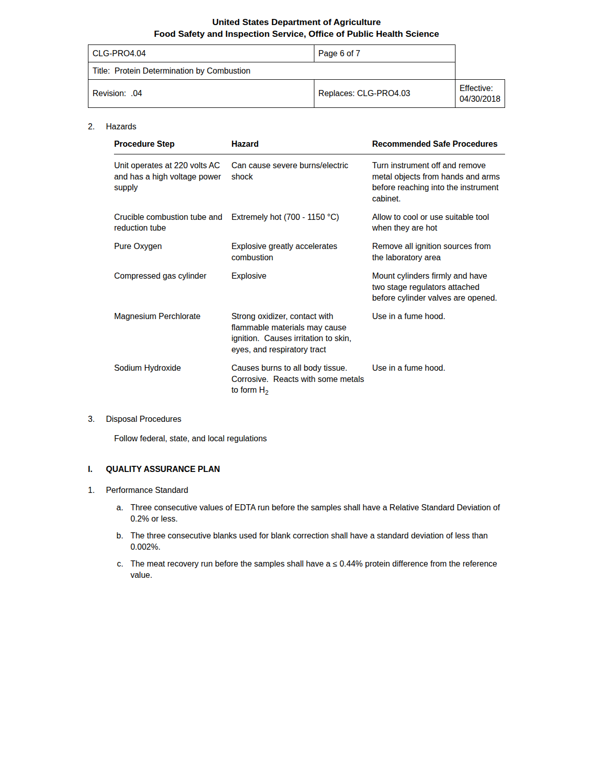United States Department of Agriculture
Food Safety and Inspection Service, Office of Public Health Science
| CLG-PRO4.04 | Page 6 of 7 |
| Title: Protein Determination by Combustion |
| Revision: .04 | Replaces: CLG-PRO4.03 | Effective: 04/30/2018 |
2. Hazards
| Procedure Step | Hazard | Recommended Safe Procedures |
| --- | --- | --- |
| Unit operates at 220 volts AC and has a high voltage power supply | Can cause severe burns/electric shock | Turn instrument off and remove metal objects from hands and arms before reaching into the instrument cabinet. |
| Crucible combustion tube and reduction tube | Extremely hot (700 - 1150 °C) | Allow to cool or use suitable tool when they are hot |
| Pure Oxygen | Explosive greatly accelerates combustion | Remove all ignition sources from the laboratory area |
| Compressed gas cylinder | Explosive | Mount cylinders firmly and have two stage regulators attached before cylinder valves are opened. |
| Magnesium Perchlorate | Strong oxidizer, contact with flammable materials may cause ignition. Causes irritation to skin, eyes, and respiratory tract | Use in a fume hood. |
| Sodium Hydroxide | Causes burns to all body tissue. Corrosive. Reacts with some metals to form H 2 | Use in a fume hood. |
3. Disposal Procedures
Follow federal, state, and local regulations
I. QUALITY ASSURANCE PLAN
1. Performance Standard
Three consecutive values of EDTA run before the samples shall have a Relative Standard Deviation of 0.2% or less.
The three consecutive blanks used for blank correction shall have a standard deviation of less than 0.002%.
The meat recovery run before the samples shall have a ≤ 0.44% protein difference from the reference value.